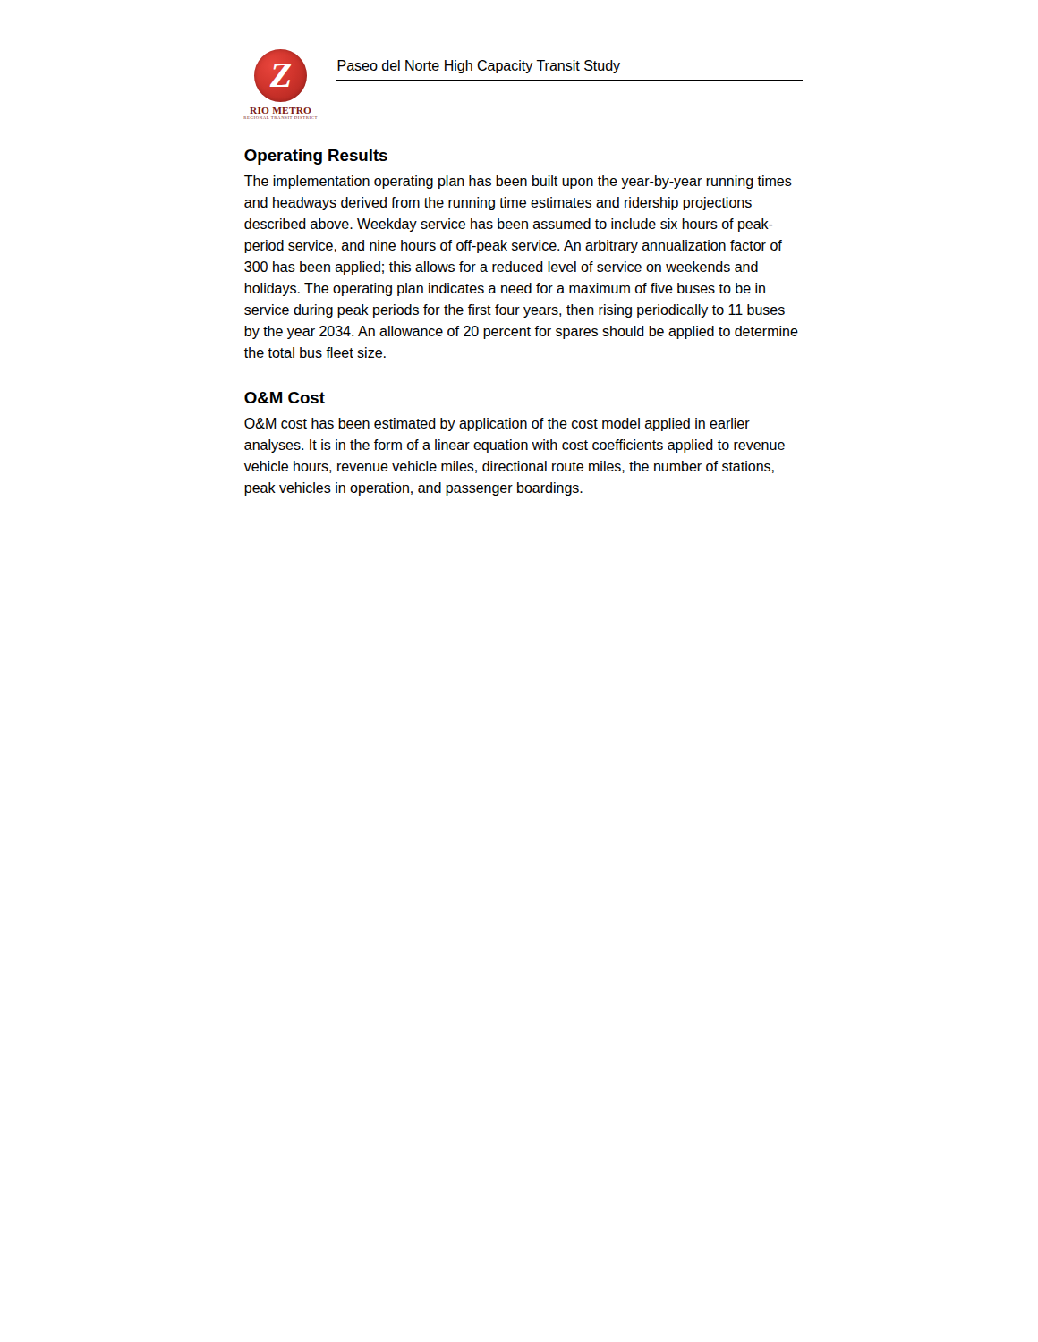RIO METRO
REGIONAL TRANSIT DISTRICT
Paseo del Norte High Capacity Transit Study
Operating Results
The implementation operating plan has been built upon the year-by-year running times and headways derived from the running time estimates and ridership projections described above. Weekday service has been assumed to include six hours of peak-period service, and nine hours of off-peak service. An arbitrary annualization factor of 300 has been applied; this allows for a reduced level of service on weekends and holidays. The operating plan indicates a need for a maximum of five buses to be in service during peak periods for the first four years, then rising periodically to 11 buses by the year 2034. An allowance of 20 percent for spares should be applied to determine the total bus fleet size.
O&M Cost
O&M cost has been estimated by application of the cost model applied in earlier analyses. It is in the form of a linear equation with cost coefficients applied to revenue vehicle hours, revenue vehicle miles, directional route miles, the number of stations, peak vehicles in operation, and passenger boardings.